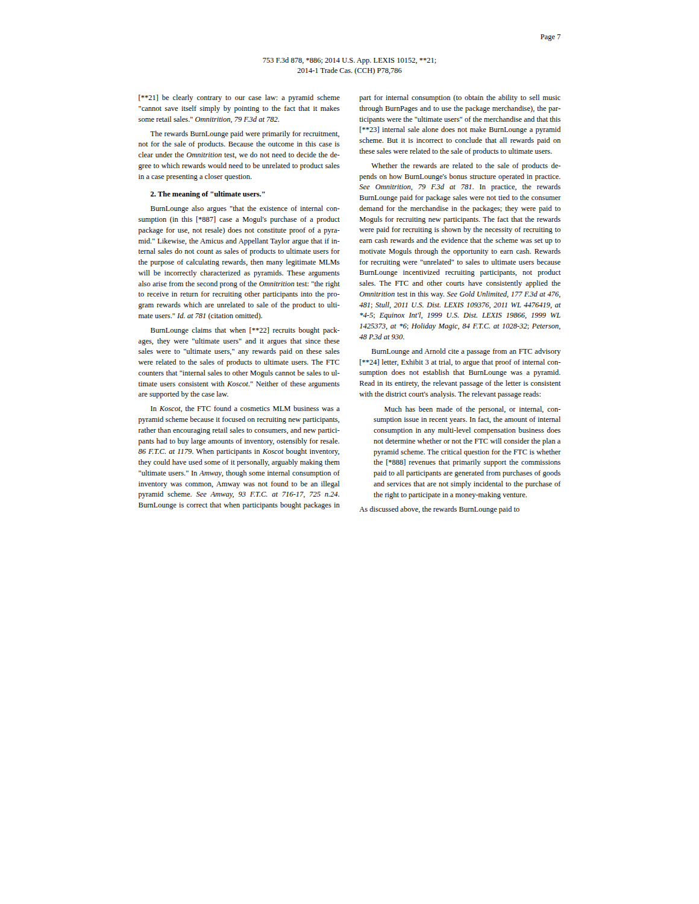Page 7
753 F.3d 878, *886; 2014 U.S. App. LEXIS 10152, **21;
2014-1 Trade Cas. (CCH) P78,786
[**21] be clearly contrary to our case law: a pyramid scheme "cannot save itself simply by pointing to the fact that it makes some retail sales." Omnitrition, 79 F.3d at 782.
The rewards BurnLounge paid were primarily for recruitment, not for the sale of products. Because the outcome in this case is clear under the Omnitrition test, we do not need to decide the degree to which rewards would need to be unrelated to product sales in a case presenting a closer question.
2. The meaning of "ultimate users."
BurnLounge also argues "that the existence of internal consumption (in this [*887] case a Mogul's purchase of a product package for use, not resale) does not constitute proof of a pyramid." Likewise, the Amicus and Appellant Taylor argue that if internal sales do not count as sales of products to ultimate users for the purpose of calculating rewards, then many legitimate MLMs will be incorrectly characterized as pyramids. These arguments also arise from the second prong of the Omnitrition test: "the right to receive in return for recruiting other participants into the program rewards which are unrelated to sale of the product to ultimate users." Id. at 781 (citation omitted).
BurnLounge claims that when [**22] recruits bought packages, they were "ultimate users" and it argues that since these sales were to "ultimate users," any rewards paid on these sales were related to the sales of products to ultimate users. The FTC counters that "internal sales to other Moguls cannot be sales to ultimate users consistent with Koscot." Neither of these arguments are supported by the case law.
In Koscot, the FTC found a cosmetics MLM business was a pyramid scheme because it focused on recruiting new participants, rather than encouraging retail sales to consumers, and new participants had to buy large amounts of inventory, ostensibly for resale. 86 F.T.C. at 1179. When participants in Koscot bought inventory, they could have used some of it personally, arguably making them "ultimate users." In Amway, though some internal consumption of inventory was common, Amway was not found to be an illegal pyramid scheme. See Amway, 93 F.T.C. at 716-17, 725 n.24. BurnLounge is correct that when participants bought packages in part for internal consumption (to obtain the ability to sell music through BurnPages and to use the package merchandise), the participants were the "ultimate users" of the merchandise and that this [**23] internal sale alone does not make BurnLounge a pyramid scheme. But it is incorrect to conclude that all rewards paid on these sales were related to the sale of products to ultimate users.
Whether the rewards are related to the sale of products depends on how BurnLounge's bonus structure operated in practice. See Omnitrition, 79 F.3d at 781. In practice, the rewards BurnLounge paid for package sales were not tied to the consumer demand for the merchandise in the packages; they were paid to Moguls for recruiting new participants. The fact that the rewards were paid for recruiting is shown by the necessity of recruiting to earn cash rewards and the evidence that the scheme was set up to motivate Moguls through the opportunity to earn cash. Rewards for recruiting were "unrelated" to sales to ultimate users because BurnLounge incentivized recruiting participants, not product sales. The FTC and other courts have consistently applied the Omnitrition test in this way. See Gold Unlimited, 177 F.3d at 476, 481; Stull, 2011 U.S. Dist. LEXIS 109376, 2011 WL 4476419, at *4-5; Equinox Int'l, 1999 U.S. Dist. LEXIS 19866, 1999 WL 1425373, at *6; Holiday Magic, 84 F.T.C. at 1028-32; Peterson, 48 P.3d at 930.
BurnLounge and Arnold cite a passage from an FTC advisory [**24] letter, Exhibit 3 at trial, to argue that proof of internal consumption does not establish that BurnLounge was a pyramid. Read in its entirety, the relevant passage of the letter is consistent with the district court's analysis. The relevant passage reads:
Much has been made of the personal, or internal, consumption issue in recent years. In fact, the amount of internal consumption in any multi-level compensation business does not determine whether or not the FTC will consider the plan a pyramid scheme. The critical question for the FTC is whether the [*888] revenues that primarily support the commissions paid to all participants are generated from purchases of goods and services that are not simply incidental to the purchase of the right to participate in a money-making venture.
As discussed above, the rewards BurnLounge paid to